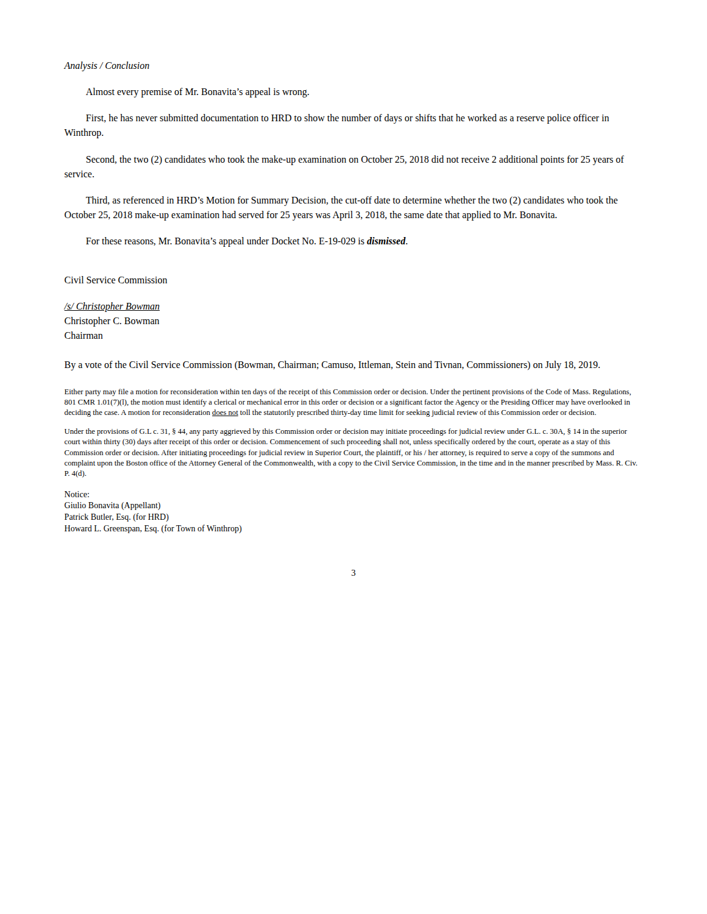Analysis / Conclusion
Almost every premise of Mr. Bonavita’s appeal is wrong.
First, he has never submitted documentation to HRD to show the number of days or shifts that he worked as a reserve police officer in Winthrop.
Second, the two (2) candidates who took the make-up examination on October 25, 2018 did not receive 2 additional points for 25 years of service.
Third, as referenced in HRD’s Motion for Summary Decision, the cut-off date to determine whether the two (2) candidates who took the October 25, 2018 make-up examination had served for 25 years was April 3, 2018, the same date that applied to Mr. Bonavita.
For these reasons, Mr. Bonavita’s appeal under Docket No. E-19-029 is dismissed.
Civil Service Commission
/s/ Christopher Bowman
Christopher C. Bowman
Chairman
By a vote of the Civil Service Commission (Bowman, Chairman; Camuso, Ittleman, Stein and Tivnan, Commissioners) on July 18, 2019.
Either party may file a motion for reconsideration within ten days of the receipt of this Commission order or decision. Under the pertinent provisions of the Code of Mass. Regulations, 801 CMR 1.01(7)(l), the motion must identify a clerical or mechanical error in this order or decision or a significant factor the Agency or the Presiding Officer may have overlooked in deciding the case. A motion for reconsideration does not toll the statutorily prescribed thirty-day time limit for seeking judicial review of this Commission order or decision.
Under the provisions of G.L c. 31, § 44, any party aggrieved by this Commission order or decision may initiate proceedings for judicial review under G.L. c. 30A, § 14 in the superior court within thirty (30) days after receipt of this order or decision. Commencement of such proceeding shall not, unless specifically ordered by the court, operate as a stay of this Commission order or decision. After initiating proceedings for judicial review in Superior Court, the plaintiff, or his / her attorney, is required to serve a copy of the summons and complaint upon the Boston office of the Attorney General of the Commonwealth, with a copy to the Civil Service Commission, in the time and in the manner prescribed by Mass. R. Civ. P. 4(d).
Notice:
Giulio Bonavita (Appellant)
Patrick Butler, Esq. (for HRD)
Howard L. Greenspan, Esq. (for Town of Winthrop)
3